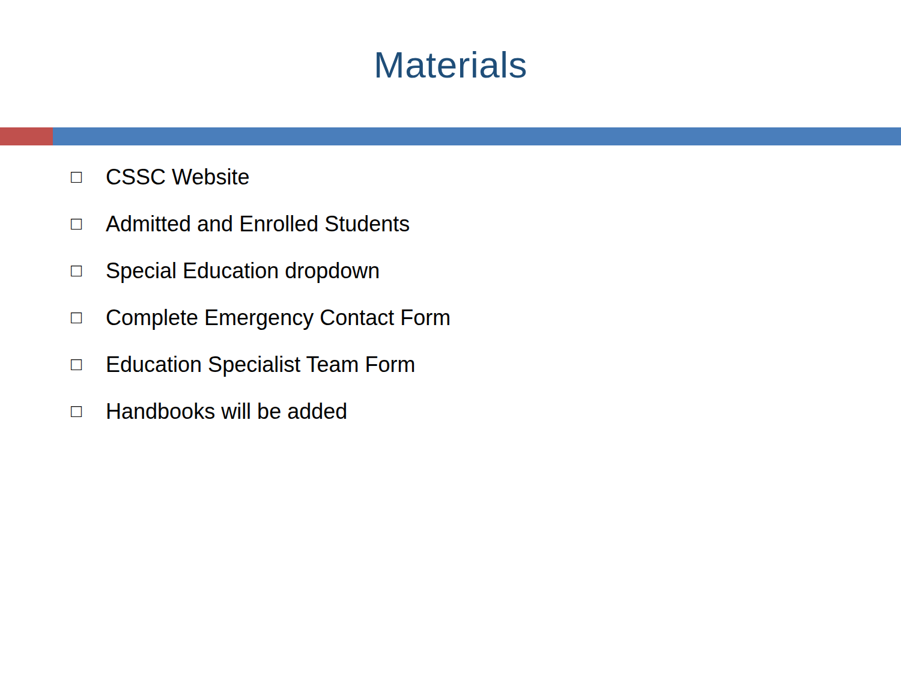Materials
CSSC Website
Admitted and Enrolled Students
Special Education dropdown
Complete Emergency Contact Form
Education Specialist Team Form
Handbooks will be added